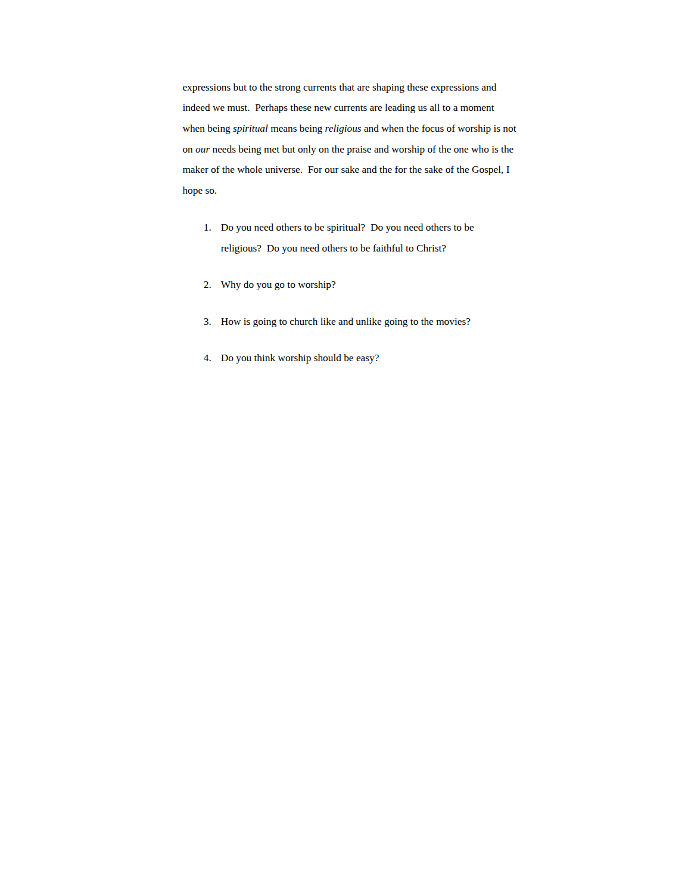expressions but to the strong currents that are shaping these expressions and indeed we must. Perhaps these new currents are leading us all to a moment when being spiritual means being religious and when the focus of worship is not on our needs being met but only on the praise and worship of the one who is the maker of the whole universe. For our sake and the for the sake of the Gospel, I hope so.
Do you need others to be spiritual? Do you need others to be religious? Do you need others to be faithful to Christ?
Why do you go to worship?
How is going to church like and unlike going to the movies?
Do you think worship should be easy?